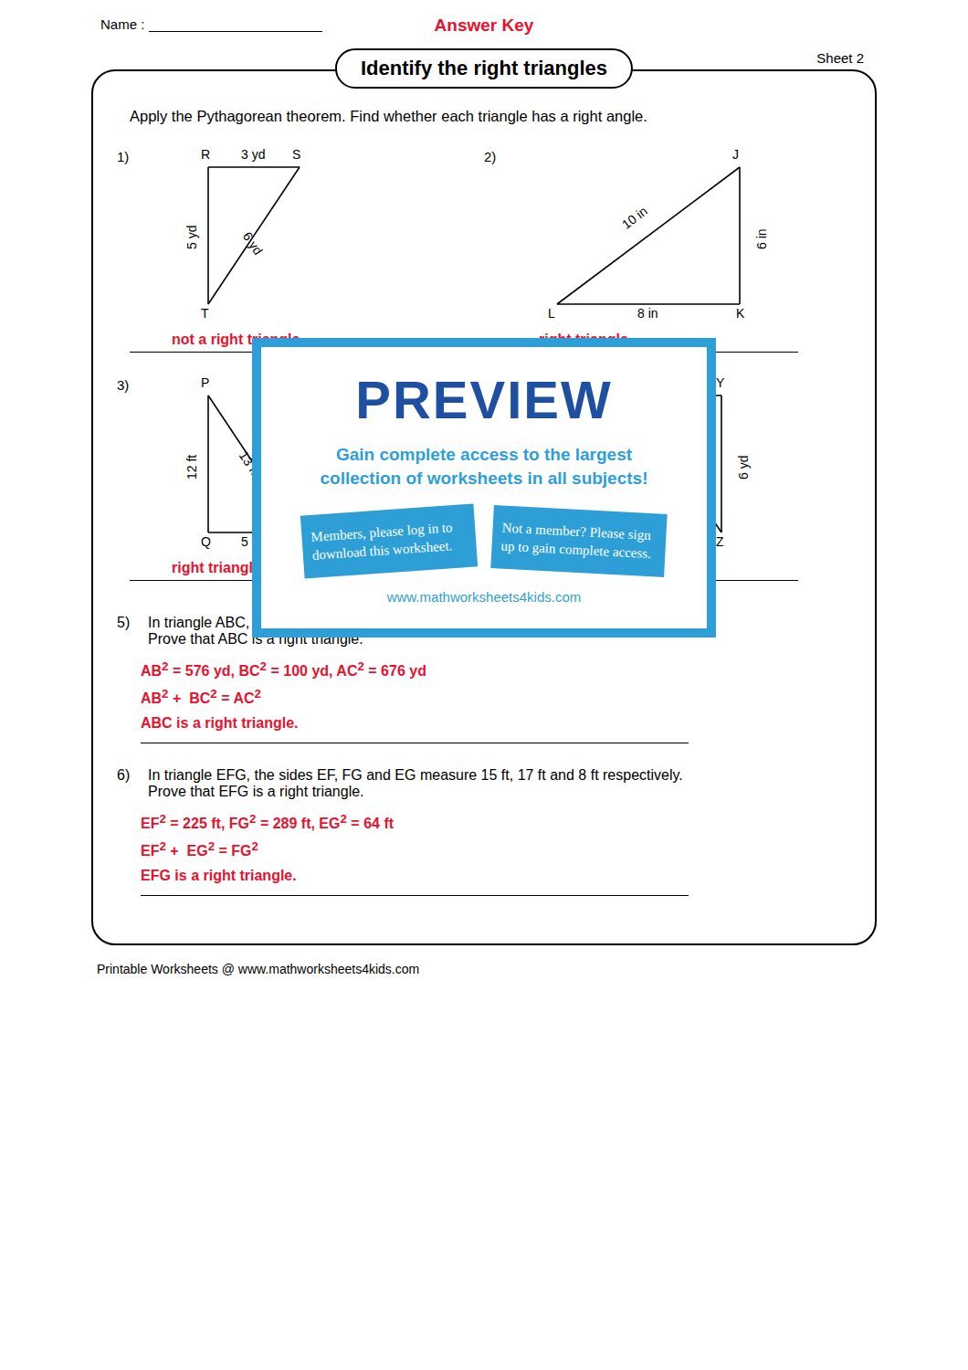Name :
Answer Key
Sheet 2
Identify the right triangles
Apply the Pythagorean theorem. Find whether each triangle has a right angle.
1)
R S T 3 yd 5 yd 6 yd
not a right triangle
2)
J L K 8 in 6 in 10 in
right triangle
3)
P Q 5 ft 12 ft 13 ft
right triangle
4)
4 yd Y Z 6 yd 5 yd
not a right triangle
5) In triangle ABC, the sides AB, BC and AC measure 24 yd, 10 yd and 26 yd respectively.
Prove that ABC is a right triangle.
AB2 = 576 yd, BC2 = 100 yd, AC2 = 676 yd AB2 + BC2 = AC2 ABC is a right triangle.
6) In triangle EFG, the sides EF, FG and EG measure 15 ft, 17 ft and 8 ft respectively.
Prove that EFG is a right triangle.
EF2 = 225 ft, FG2 = 289 ft, EG2 = 64 ft EF2 + EG2 = FG2 EFG is a right triangle.
Printable Worksheets @ www.mathworksheets4kids.com
PREVIEW
Gain complete access to the largest
collection of worksheets in all subjects!
Members, please log in to download this worksheet.
Not a member? Please sign up to gain complete access.
www.mathworksheets4kids.com